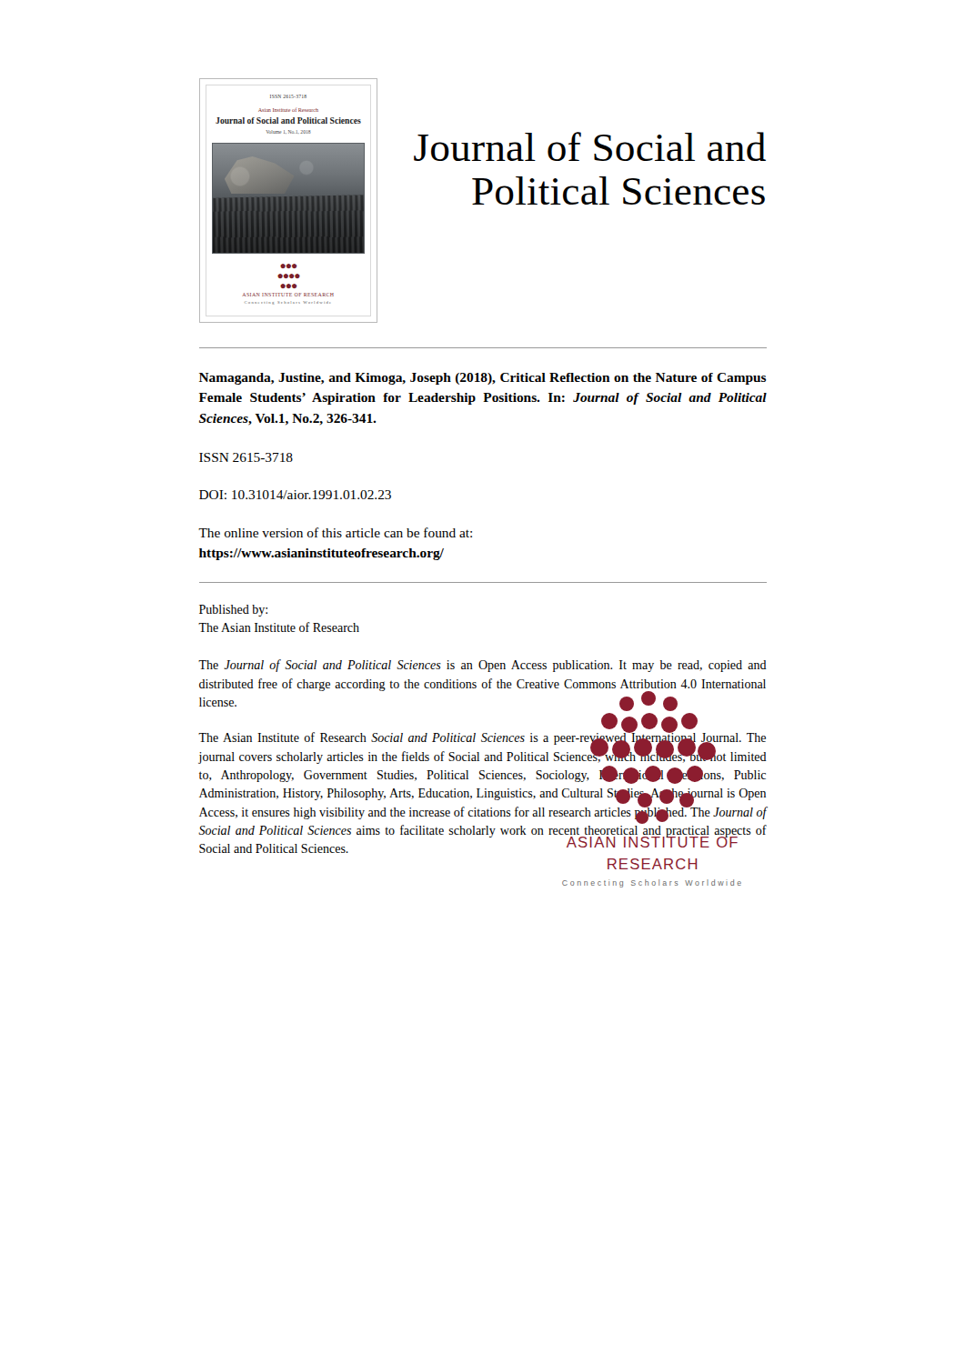ISSN 2615-3718
Asian Institute of Research
Journal of Social and Political Sciences
Volume 1, No.1, 2018
●●●
●●●●
●●● ASIAN INSTITUTE OF RESEARCH Connecting Scholars Worldwide
Journal of Social and
Political Sciences
Namaganda, Justine, and Kimoga, Joseph (2018), Critical Reflection on the Nature of Campus Female Students’ Aspiration for Leadership Positions. In: Journal of Social and Political Sciences, Vol.1, No.2, 326-341.
ISSN 2615-3718
DOI: 10.31014/aior.1991.01.02.23
The online version of this article can be found at:
https://www.asianinstituteofresearch.org/
Published by:
The Asian Institute of Research
The Journal of Social and Political Sciences is an Open Access publication. It may be read, copied and distributed free of charge according to the conditions of the Creative Commons Attribution 4.0 International license.
The Asian Institute of Research Social and Political Sciences is a peer-reviewed International Journal. The journal covers scholarly articles in the fields of Social and Political Sciences, which includes, but not limited to, Anthropology, Government Studies, Political Sciences, Sociology, International Relations, Public Administration, History, Philosophy, Arts, Education, Linguistics, and Cultural Studies. As the journal is Open Access, it ensures high visibility and the increase of citations for all research articles published. The Journal of Social and Political Sciences aims to facilitate scholarly work on recent theoretical and practical aspects of Social and Political Sciences.
ASIAN INSTITUTE OF RESEARCH
Connecting Scholars Worldwide